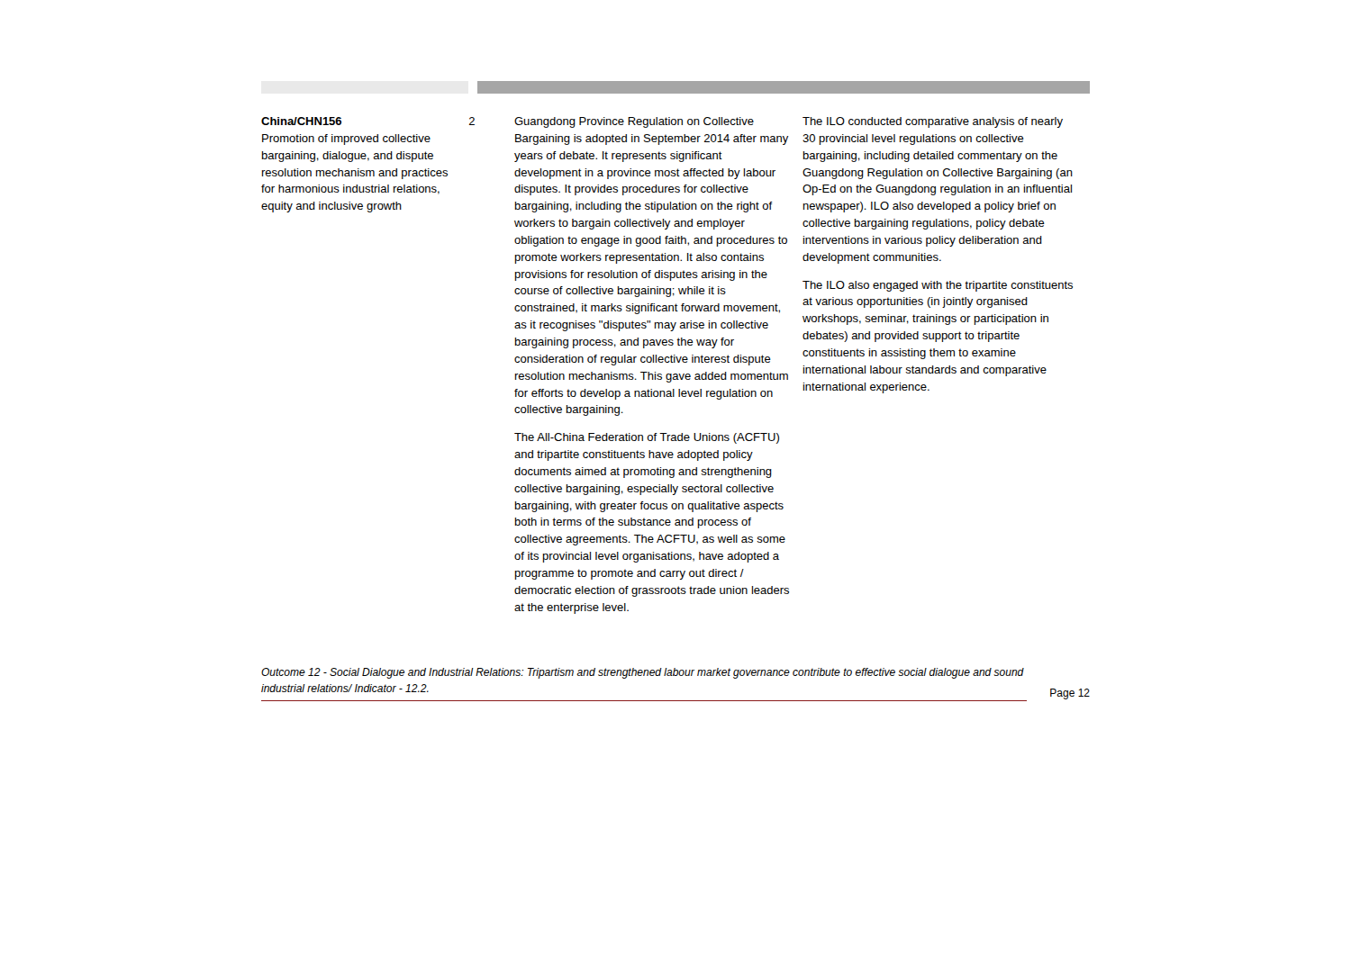| China/CHN156 Promotion of improved collective bargaining, dialogue, and dispute resolution mechanism and practices for harmonious industrial relations, equity and inclusive growth | 2 | Guangdong Province Regulation on Collective Bargaining is adopted in September 2014 after many years of debate. It represents significant development in a province most affected by labour disputes. It provides procedures for collective bargaining, including the stipulation on the right of workers to bargain collectively and employer obligation to engage in good faith, and procedures to promote workers representation. It also contains provisions for resolution of disputes arising in the course of collective bargaining; while it is constrained, it marks significant forward movement, as it recognises "disputes" may arise in collective bargaining process, and paves the way for consideration of regular collective interest dispute resolution mechanisms. This gave added momentum for efforts to develop a national level regulation on collective bargaining. The All-China Federation of Trade Unions (ACFTU) and tripartite constituents have adopted policy documents aimed at promoting and strengthening collective bargaining, especially sectoral collective bargaining, with greater focus on qualitative aspects both in terms of the substance and process of collective agreements. The ACFTU, as well as some of its provincial level organisations, have adopted a programme to promote and carry out direct / democratic election of grassroots trade union leaders at the enterprise level. | The ILO conducted comparative analysis of nearly 30 provincial level regulations on collective bargaining, including detailed commentary on the Guangdong Regulation on Collective Bargaining (an Op-Ed on the Guangdong regulation in an influential newspaper). ILO also developed a policy brief on collective bargaining regulations, policy debate interventions in various policy deliberation and development communities. The ILO also engaged with the tripartite constituents at various opportunities (in jointly organised workshops, seminar, trainings or participation in debates) and provided support to tripartite constituents in assisting them to examine international labour standards and comparative international experience. |
Outcome 12 - Social Dialogue and Industrial Relations: Tripartism and strengthened labour market governance contribute to effective social dialogue and sound industrial relations/ Indicator - 12.2. Page 12